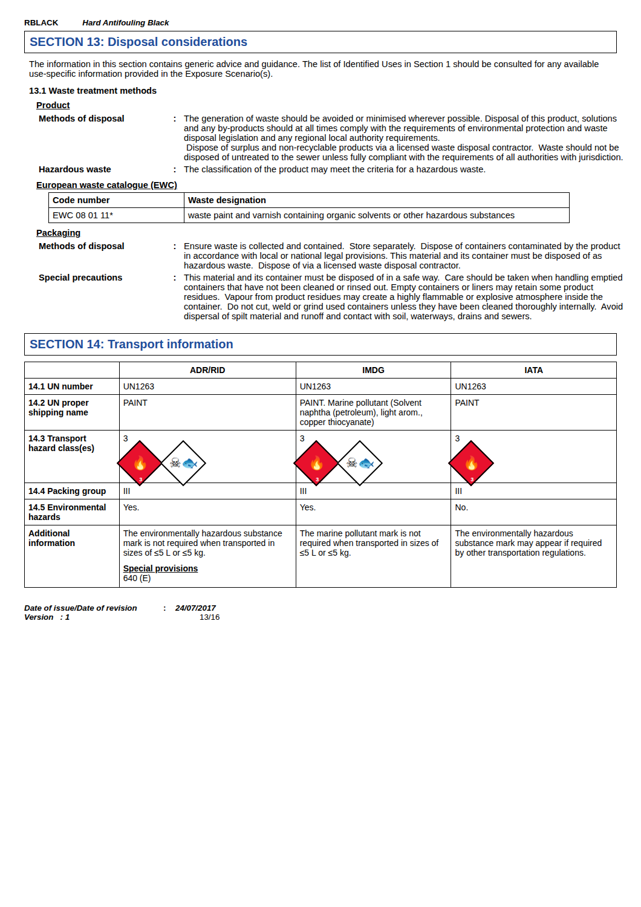RBLACK Hard Antifouling Black
SECTION 13: Disposal considerations
The information in this section contains generic advice and guidance. The list of Identified Uses in Section 1 should be consulted for any available use-specific information provided in the Exposure Scenario(s).
13.1 Waste treatment methods
Product
| Methods of disposal | : | The generation of waste should be avoided or minimised wherever possible. Disposal of this product, solutions and any by-products should at all times comply with the requirements of environmental protection and waste disposal legislation and any regional local authority requirements. Dispose of surplus and non-recyclable products via a licensed waste disposal contractor. Waste should not be disposed of untreated to the sewer unless fully compliant with the requirements of all authorities with jurisdiction. |
| Hazardous waste | : | The classification of the product may meet the criteria for a hazardous waste. |
European waste catalogue (EWC)
| Code number | Waste designation |
| --- | --- |
| EWC 08 01 11* | waste paint and varnish containing organic solvents or other hazardous substances |
Packaging
| Methods of disposal | : | Ensure waste is collected and contained. Store separately. Dispose of containers contaminated by the product in accordance with local or national legal provisions. This material and its container must be disposed of as hazardous waste. Dispose of via a licensed waste disposal contractor. |
| Special precautions | : | This material and its container must be disposed of in a safe way. Care should be taken when handling emptied containers that have not been cleaned or rinsed out. Empty containers or liners may retain some product residues. Vapour from product residues may create a highly flammable or explosive atmosphere inside the container. Do not cut, weld or grind used containers unless they have been cleaned thoroughly internally. Avoid dispersal of spilt material and runoff and contact with soil, waterways, drains and sewers. |
SECTION 14: Transport information
| | ADR/RID | IMDG | IATA |
| --- | --- | --- | --- |
| 14.1 UN number | UN1263 | UN1263 | UN1263 |
| 14.2 UN proper shipping name | PAINT | PAINT. Marine pollutant (Solvent naphtha (petroleum), light arom., copper thiocyanate) | PAINT |
| 14.3 Transport hazard class(es) | 3 🔥 3 ☠🐟 | 3 🔥 3 ☠🐟 | 3 🔥 3 |
| 14.4 Packing group | III | III | III |
| 14.5 Environmental hazards | Yes. | Yes. | No. |
| Additional information | The environmentally hazardous substance mark is not required when transported in sizes of ≤5 L or ≤5 kg. Special provisions 640 (E) | The marine pollutant mark is not required when transported in sizes of ≤5 L or ≤5 kg. | The environmentally hazardous substance mark may appear if required by other transportation regulations. |
Date of issue/Date of revision : 24/07/2017
Version : 1 13/16